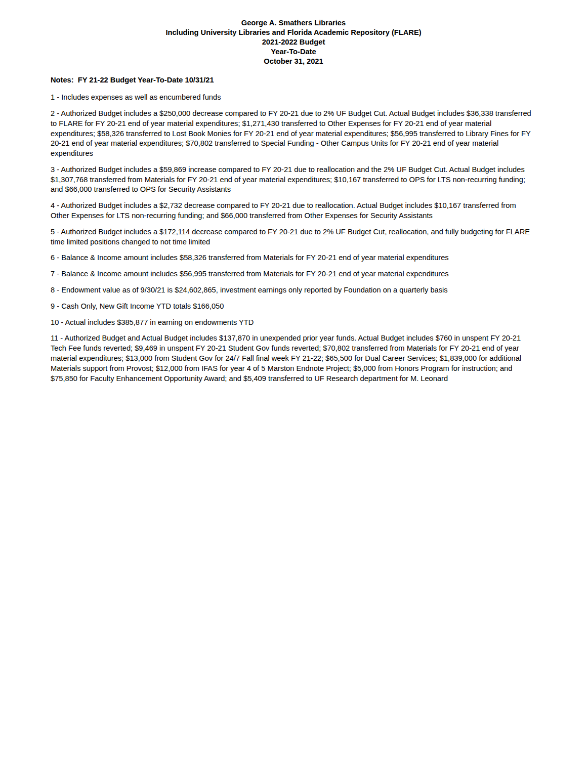George A. Smathers Libraries
Including University Libraries and Florida Academic Repository (FLARE)
2021-2022 Budget
Year-To-Date
October 31, 2021
Notes: FY 21-22 Budget Year-To-Date 10/31/21
1 - Includes expenses as well as encumbered funds
2 - Authorized Budget includes a $250,000 decrease compared to FY 20-21 due to 2% UF Budget Cut. Actual Budget includes $36,338 transferred to FLARE for FY 20-21 end of year material expenditures; $1,271,430 transferred to Other Expenses for FY 20-21 end of year material expenditures; $58,326 transferred to Lost Book Monies for FY 20-21 end of year material expenditures; $56,995 transferred to Library Fines for FY 20-21 end of year material expenditures; $70,802 transferred to Special Funding - Other Campus Units for FY 20-21 end of year material expenditures
3 - Authorized Budget includes a $59,869 increase compared to FY 20-21 due to reallocation and the 2% UF Budget Cut. Actual Budget includes $1,307,768 transferred from Materials for FY 20-21 end of year material expenditures; $10,167 transferred to OPS for LTS non-recurring funding; and $66,000 transferred to OPS for Security Assistants
4 - Authorized Budget includes a $2,732 decrease compared to FY 20-21 due to reallocation. Actual Budget includes $10,167 transferred from Other Expenses for LTS non-recurring funding; and $66,000 transferred from Other Expenses for Security Assistants
5 - Authorized Budget includes a $172,114 decrease compared to FY 20-21 due to 2% UF Budget Cut, reallocation, and fully budgeting for FLARE time limited positions changed to not time limited
6 - Balance & Income amount includes $58,326 transferred from Materials for FY 20-21 end of year material expenditures
7 - Balance & Income amount includes $56,995 transferred from Materials for FY 20-21 end of year material expenditures
8 - Endowment value as of 9/30/21 is $24,602,865, investment earnings only reported by Foundation on a quarterly basis
9 - Cash Only, New Gift Income YTD totals $166,050
10 - Actual includes $385,877 in earning on endowments YTD
11 - Authorized Budget and Actual Budget includes $137,870 in unexpended prior year funds. Actual Budget includes $760 in unspent FY 20-21 Tech Fee funds reverted; $9,469 in unspent FY 20-21 Student Gov funds reverted; $70,802 transferred from Materials for FY 20-21 end of year material expenditures; $13,000 from Student Gov for 24/7 Fall final week FY 21-22; $65,500 for Dual Career Services; $1,839,000 for additional Materials support from Provost; $12,000 from IFAS for year 4 of 5 Marston Endnote Project; $5,000 from Honors Program for instruction; and $75,850 for Faculty Enhancement Opportunity Award; and $5,409 transferred to UF Research department for M. Leonard